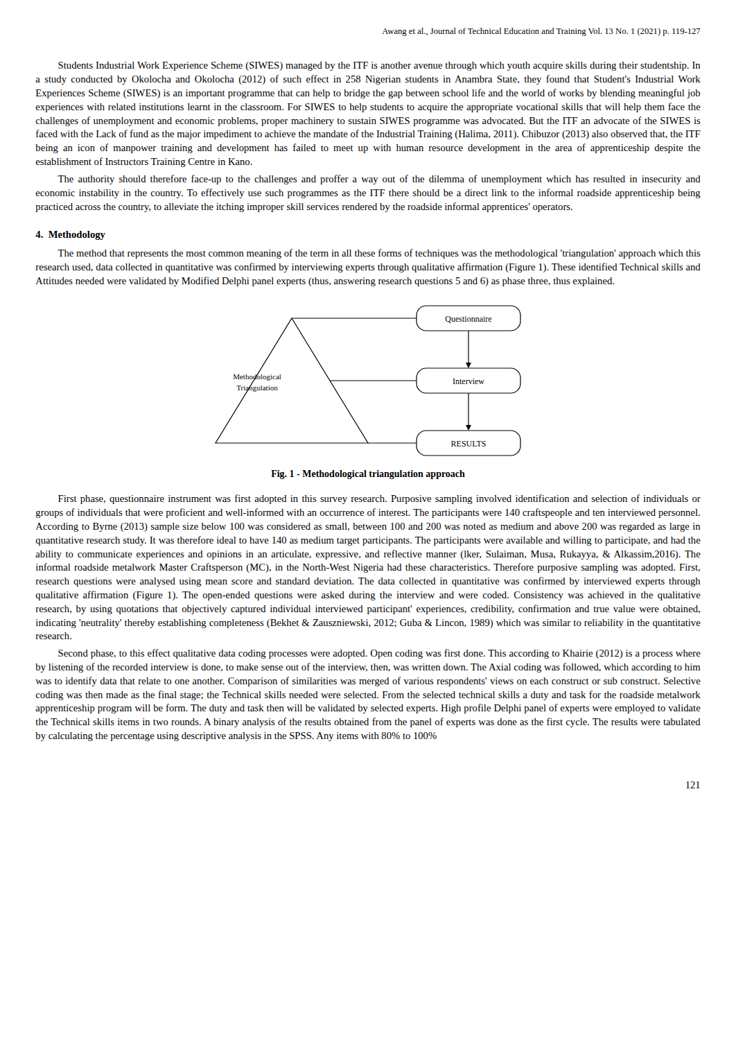Awang et al., Journal of Technical Education and Training Vol. 13 No. 1 (2021) p. 119-127
Students Industrial Work Experience Scheme (SIWES) managed by the ITF is another avenue through which youth acquire skills during their studentship. In a study conducted by Okolocha and Okolocha (2012) of such effect in 258 Nigerian students in Anambra State, they found that Student's Industrial Work Experiences Scheme (SIWES) is an important programme that can help to bridge the gap between school life and the world of works by blending meaningful job experiences with related institutions learnt in the classroom. For SIWES to help students to acquire the appropriate vocational skills that will help them face the challenges of unemployment and economic problems, proper machinery to sustain SIWES programme was advocated. But the ITF an advocate of the SIWES is faced with the Lack of fund as the major impediment to achieve the mandate of the Industrial Training (Halima, 2011). Chibuzor (2013) also observed that, the ITF being an icon of manpower training and development has failed to meet up with human resource development in the area of apprenticeship despite the establishment of Instructors Training Centre in Kano.
The authority should therefore face-up to the challenges and proffer a way out of the dilemma of unemployment which has resulted in insecurity and economic instability in the country. To effectively use such programmes as the ITF there should be a direct link to the informal roadside apprenticeship being practiced across the country, to alleviate the itching improper skill services rendered by the roadside informal apprentices' operators.
4. Methodology
The method that represents the most common meaning of the term in all these forms of techniques was the methodological 'triangulation' approach which this research used, data collected in quantitative was confirmed by interviewing experts through qualitative affirmation (Figure 1). These identified Technical skills and Attitudes needed were validated by Modified Delphi panel experts (thus, answering research questions 5 and 6) as phase three, thus explained.
Questionnaire Interview RESULTS Methodological Triangulation
Fig. 1 - Methodological triangulation approach
First phase, questionnaire instrument was first adopted in this survey research. Purposive sampling involved identification and selection of individuals or groups of individuals that were proficient and well-informed with an occurrence of interest. The participants were 140 craftspeople and ten interviewed personnel. According to Byrne (2013) sample size below 100 was considered as small, between 100 and 200 was noted as medium and above 200 was regarded as large in quantitative research study. It was therefore ideal to have 140 as medium target participants. The participants were available and willing to participate, and had the ability to communicate experiences and opinions in an articulate, expressive, and reflective manner (lker, Sulaiman, Musa, Rukayya, & Alkassim,2016). The informal roadside metalwork Master Craftsperson (MC), in the North-West Nigeria had these characteristics. Therefore purposive sampling was adopted. First, research questions were analysed using mean score and standard deviation. The data collected in quantitative was confirmed by interviewed experts through qualitative affirmation (Figure 1). The open-ended questions were asked during the interview and were coded. Consistency was achieved in the qualitative research, by using quotations that objectively captured individual interviewed participant' experiences, credibility, confirmation and true value were obtained, indicating 'neutrality' thereby establishing completeness (Bekhet & Zauszniewski, 2012; Guba & Lincon, 1989) which was similar to reliability in the quantitative research.
Second phase, to this effect qualitative data coding processes were adopted. Open coding was first done. This according to Khairie (2012) is a process where by listening of the recorded interview is done, to make sense out of the interview, then, was written down. The Axial coding was followed, which according to him was to identify data that relate to one another. Comparison of similarities was merged of various respondents' views on each construct or sub construct. Selective coding was then made as the final stage; the Technical skills needed were selected. From the selected technical skills a duty and task for the roadside metalwork apprenticeship program will be form. The duty and task then will be validated by selected experts. High profile Delphi panel of experts were employed to validate the Technical skills items in two rounds. A binary analysis of the results obtained from the panel of experts was done as the first cycle. The results were tabulated by calculating the percentage using descriptive analysis in the SPSS. Any items with 80% to 100%
121